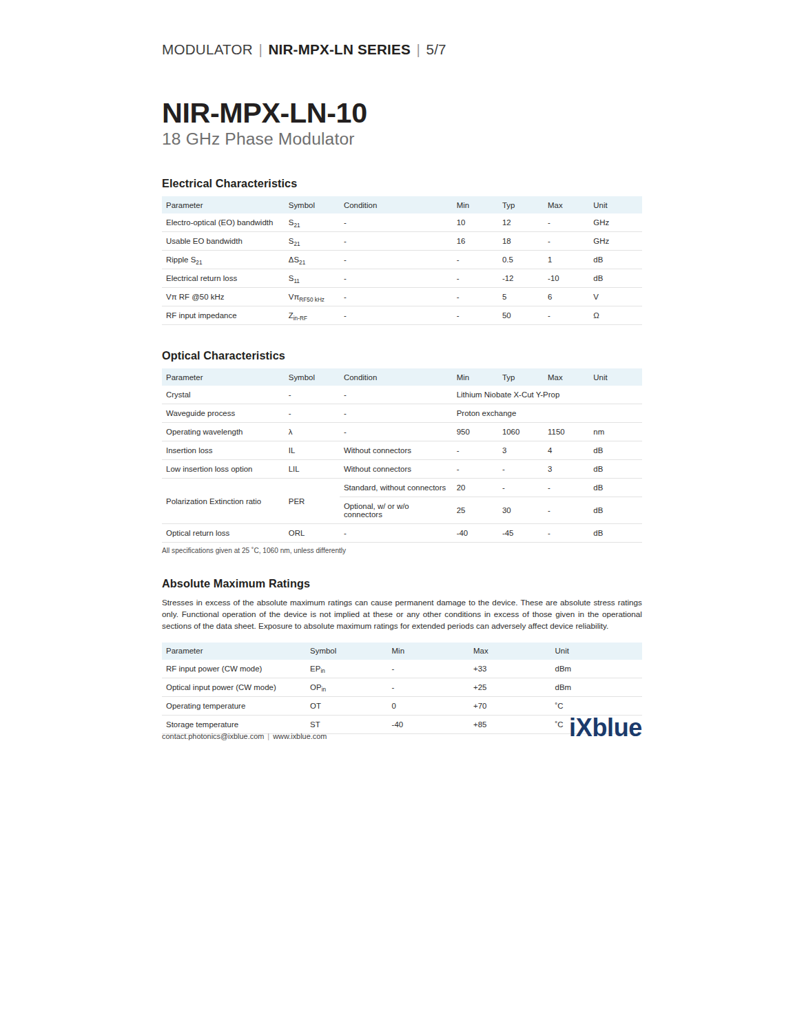MODULATOR | NIR-MPX-LN SERIES | 5/7
NIR-MPX-LN-10
18 GHz Phase Modulator
Electrical Characteristics
| Parameter | Symbol | Condition | Min | Typ | Max | Unit |
| --- | --- | --- | --- | --- | --- | --- |
| Electro-optical (EO) bandwidth | S 21 | - | 10 | 12 | - | GHz |
| Usable EO bandwidth | S 21 | - | 16 | 18 | - | GHz |
| Ripple S 21 | ΔS 21 | - | - | 0.5 | 1 | dB |
| Electrical return loss | S 11 | - | - | -12 | -10 | dB |
| Vπ RF @50 kHz | Vπ RF50 kHz | - | - | 5 | 6 | V |
| RF input impedance | Z in-RF | - | - | 50 | - | Ω |
Optical Characteristics
| Parameter | Symbol | Condition | Min | Typ | Max | Unit |
| --- | --- | --- | --- | --- | --- | --- |
| Crystal | - | - | Lithium Niobate X-Cut Y-Prop |
| Waveguide process | - | - | Proton exchange |
| Operating wavelength | λ | - | 950 | 1060 | 1150 | nm |
| Insertion loss | IL | Without connectors | - | 3 | 4 | dB |
| Low insertion loss option | LIL | Without connectors | - | - | 3 | dB |
| Polarization Extinction ratio | PER | Standard, without connectors | 20 | - | - | dB |
| Optional, w/ or w/o connectors | 25 | 30 | - | dB |
| Optical return loss | ORL | - | -40 | -45 | - | dB |
All specifications given at 25 ˚C, 1060 nm, unless differently
Absolute Maximum Ratings
Stresses in excess of the absolute maximum ratings can cause permanent damage to the device. These are absolute stress ratings only. Functional operation of the device is not implied at these or any other conditions in excess of those given in the operational sections of the data sheet. Exposure to absolute maximum ratings for extended periods can adversely affect device reliability.
| Parameter | Symbol | Min | Max | Unit |
| --- | --- | --- | --- | --- |
| RF input power (CW mode) | EP in | - | +33 | dBm |
| Optical input power (CW mode) | OP in | - | +25 | dBm |
| Operating temperature | OT | 0 | +70 | ˚C |
| Storage temperature | ST | -40 | +85 | ˚C |
contact.photonics@ixblue.com | www.ixblue.com
iXblue